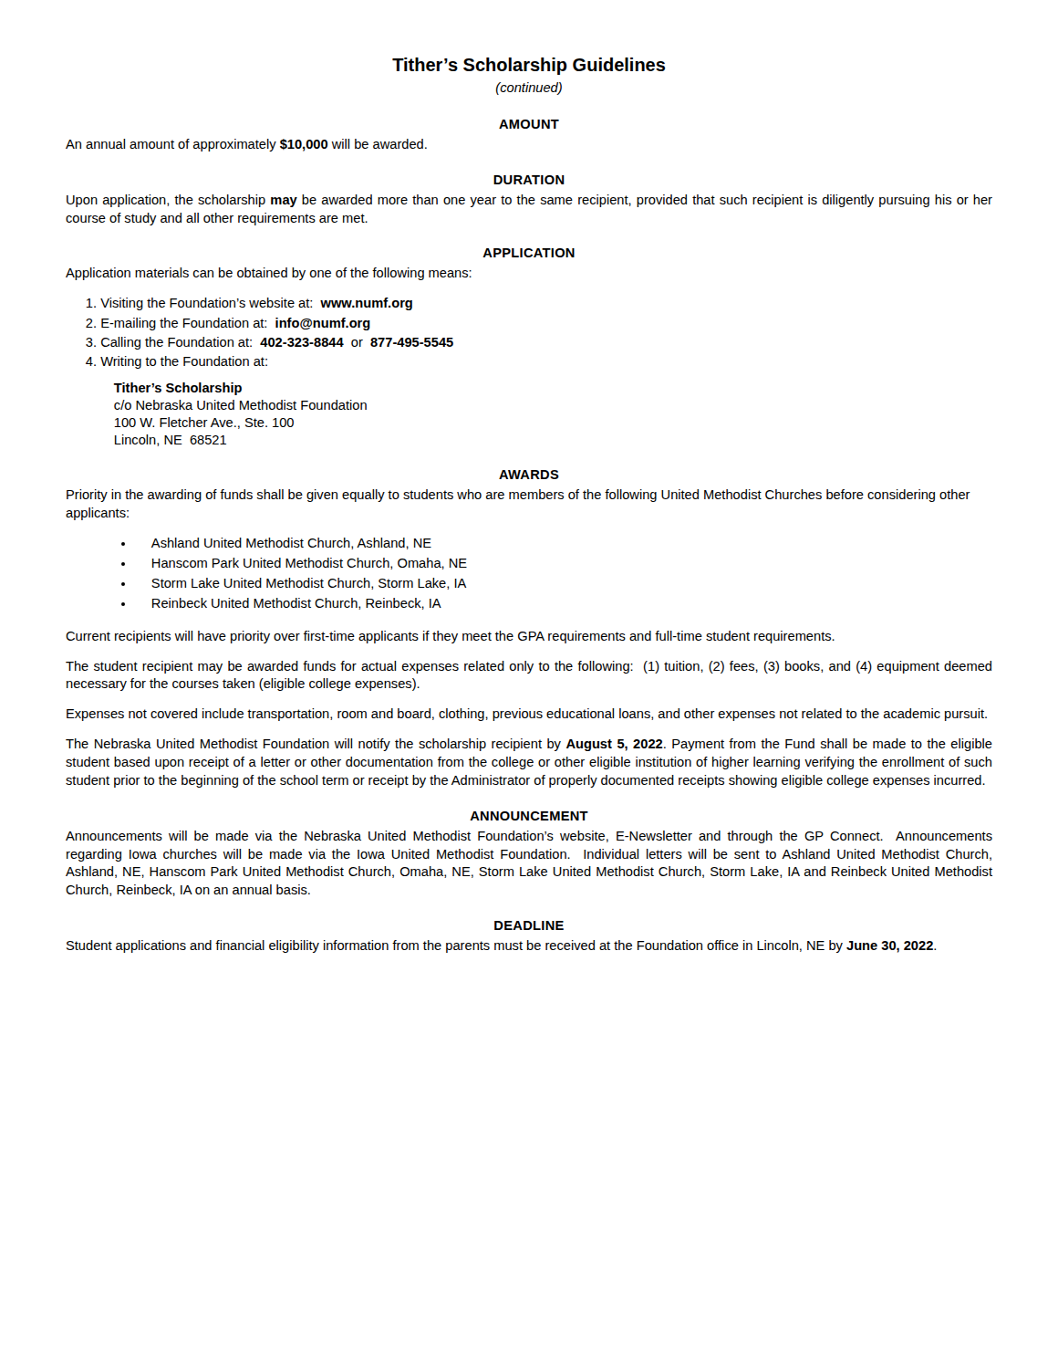Tither’s Scholarship Guidelines
(continued)
AMOUNT
An annual amount of approximately $10,000 will be awarded.
DURATION
Upon application, the scholarship may be awarded more than one year to the same recipient, provided that such recipient is diligently pursuing his or her course of study and all other requirements are met.
APPLICATION
Application materials can be obtained by one of the following means:
Visiting the Foundation’s website at: www.numf.org
E-mailing the Foundation at: info@numf.org
Calling the Foundation at: 402-323-8844 or 877-495-5545
Writing to the Foundation at:
Tither’s Scholarship
c/o Nebraska United Methodist Foundation
100 W. Fletcher Ave., Ste. 100
Lincoln, NE 68521
AWARDS
Priority in the awarding of funds shall be given equally to students who are members of the following United Methodist Churches before considering other applicants:
Ashland United Methodist Church, Ashland, NE
Hanscom Park United Methodist Church, Omaha, NE
Storm Lake United Methodist Church, Storm Lake, IA
Reinbeck United Methodist Church, Reinbeck, IA
Current recipients will have priority over first-time applicants if they meet the GPA requirements and full-time student requirements.
The student recipient may be awarded funds for actual expenses related only to the following: (1) tuition, (2) fees, (3) books, and (4) equipment deemed necessary for the courses taken (eligible college expenses).
Expenses not covered include transportation, room and board, clothing, previous educational loans, and other expenses not related to the academic pursuit.
The Nebraska United Methodist Foundation will notify the scholarship recipient by August 5, 2022. Payment from the Fund shall be made to the eligible student based upon receipt of a letter or other documentation from the college or other eligible institution of higher learning verifying the enrollment of such student prior to the beginning of the school term or receipt by the Administrator of properly documented receipts showing eligible college expenses incurred.
ANNOUNCEMENT
Announcements will be made via the Nebraska United Methodist Foundation’s website, E-Newsletter and through the GP Connect. Announcements regarding Iowa churches will be made via the Iowa United Methodist Foundation. Individual letters will be sent to Ashland United Methodist Church, Ashland, NE, Hanscom Park United Methodist Church, Omaha, NE, Storm Lake United Methodist Church, Storm Lake, IA and Reinbeck United Methodist Church, Reinbeck, IA on an annual basis.
DEADLINE
Student applications and financial eligibility information from the parents must be received at the Foundation office in Lincoln, NE by June 30, 2022.